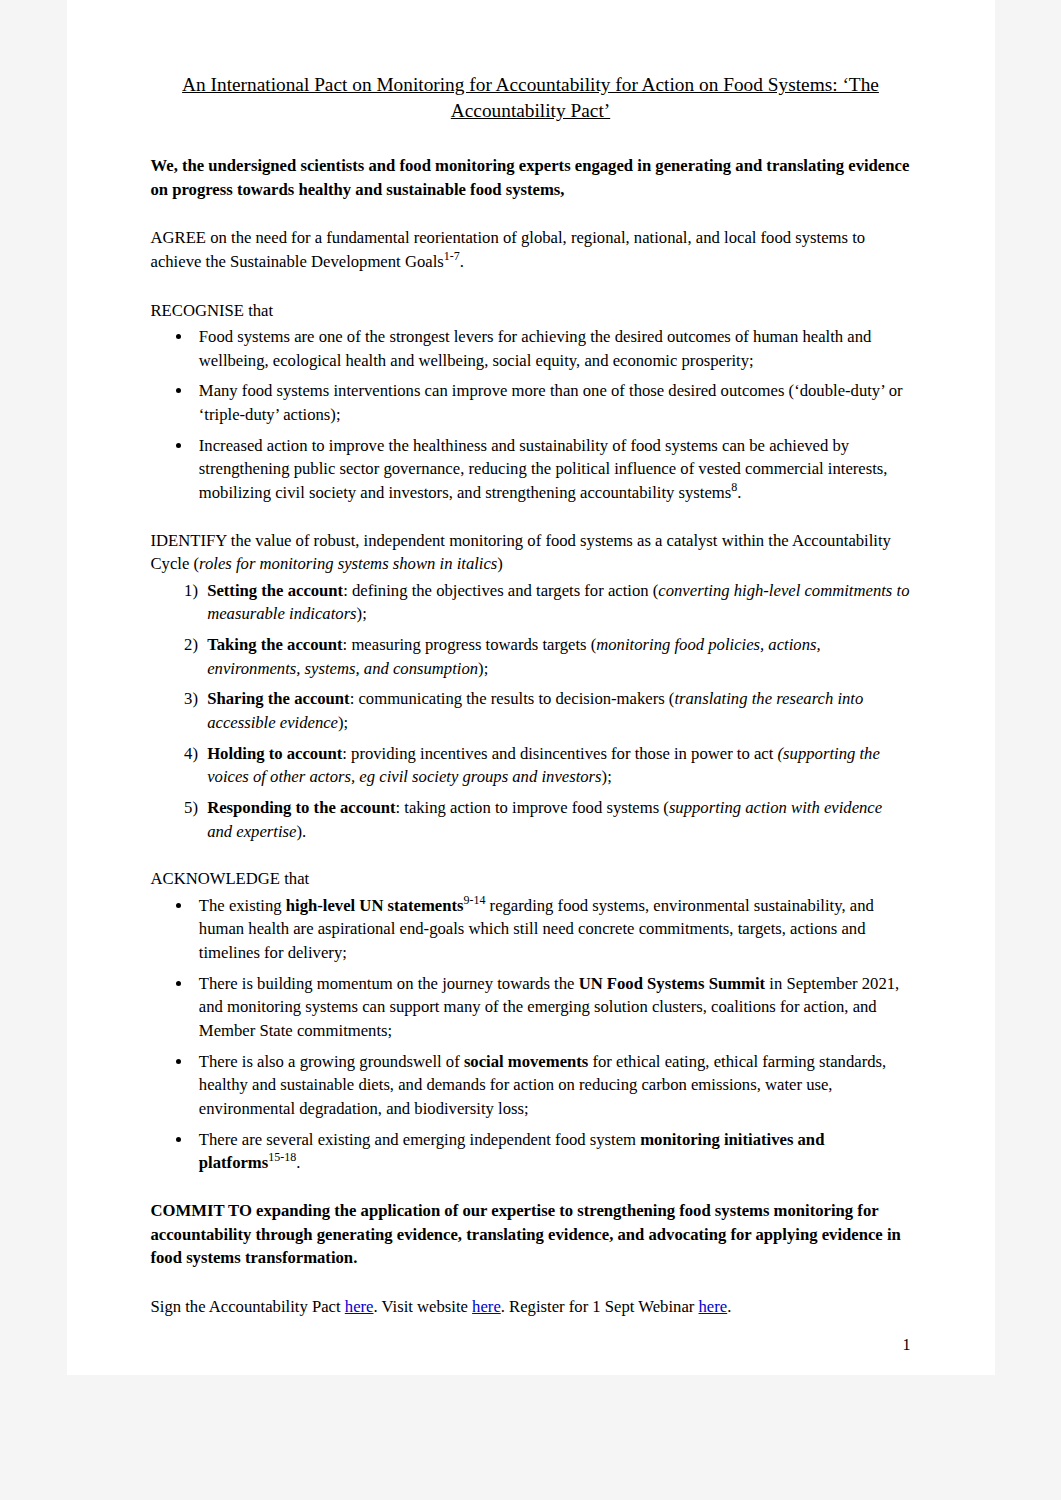An International Pact on Monitoring for Accountability for Action on Food Systems: ‘The Accountability Pact’
We, the undersigned scientists and food monitoring experts engaged in generating and translating evidence on progress towards healthy and sustainable food systems,
AGREE on the need for a fundamental reorientation of global, regional, national, and local food systems to achieve the Sustainable Development Goals1-7.
RECOGNISE that
Food systems are one of the strongest levers for achieving the desired outcomes of human health and wellbeing, ecological health and wellbeing, social equity, and economic prosperity;
Many food systems interventions can improve more than one of those desired outcomes (‘double-duty’ or ‘triple-duty’ actions);
Increased action to improve the healthiness and sustainability of food systems can be achieved by strengthening public sector governance, reducing the political influence of vested commercial interests, mobilizing civil society and investors, and strengthening accountability systems8.
IDENTIFY the value of robust, independent monitoring of food systems as a catalyst within the Accountability Cycle (roles for monitoring systems shown in italics)
Setting the account: defining the objectives and targets for action (converting high-level commitments to measurable indicators);
Taking the account: measuring progress towards targets (monitoring food policies, actions, environments, systems, and consumption);
Sharing the account: communicating the results to decision-makers (translating the research into accessible evidence);
Holding to account: providing incentives and disincentives for those in power to act (supporting the voices of other actors, eg civil society groups and investors);
Responding to the account: taking action to improve food systems (supporting action with evidence and expertise).
ACKNOWLEDGE that
The existing high-level UN statements9-14 regarding food systems, environmental sustainability, and human health are aspirational end-goals which still need concrete commitments, targets, actions and timelines for delivery;
There is building momentum on the journey towards the UN Food Systems Summit in September 2021, and monitoring systems can support many of the emerging solution clusters, coalitions for action, and Member State commitments;
There is also a growing groundswell of social movements for ethical eating, ethical farming standards, healthy and sustainable diets, and demands for action on reducing carbon emissions, water use, environmental degradation, and biodiversity loss;
There are several existing and emerging independent food system monitoring initiatives and platforms15-18.
COMMIT TO expanding the application of our expertise to strengthening food systems monitoring for accountability through generating evidence, translating evidence, and advocating for applying evidence in food systems transformation.
Sign the Accountability Pact here. Visit website here. Register for 1 Sept Webinar here.
1